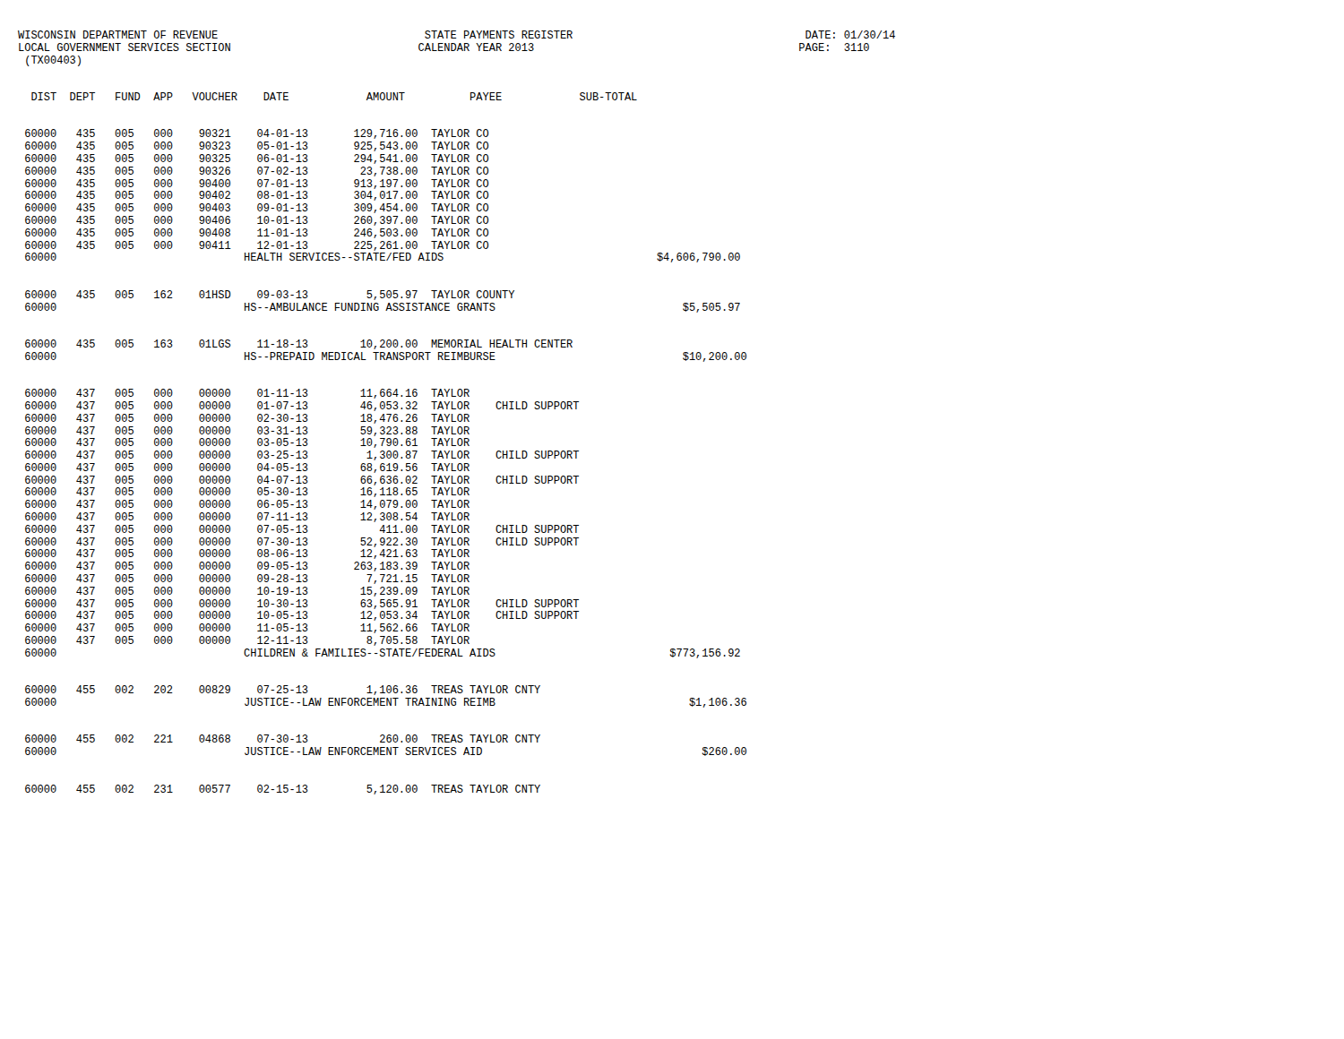WISCONSIN DEPARTMENT OF REVENUE STATE PAYMENTS REGISTER DATE: 01/30/14 LOCAL GOVERNMENT SERVICES SECTION CALENDAR YEAR 2013 PAGE: 3110 (TX00403) DIST DEPT FUND APP VOUCHER DATE AMOUNT PAYEE SUB-TOTAL 60000 435 005 000 90321 04-01-13 129,716.00 TAYLOR CO 60000 435 005 000 90323 05-01-13 925,543.00 TAYLOR CO 60000 435 005 000 90325 06-01-13 294,541.00 TAYLOR CO 60000 435 005 000 90326 07-02-13 23,738.00 TAYLOR CO 60000 435 005 000 90400 07-01-13 913,197.00 TAYLOR CO 60000 435 005 000 90402 08-01-13 304,017.00 TAYLOR CO 60000 435 005 000 90403 09-01-13 309,454.00 TAYLOR CO 60000 435 005 000 90406 10-01-13 260,397.00 TAYLOR CO 60000 435 005 000 90408 11-01-13 246,503.00 TAYLOR CO 60000 435 005 000 90411 12-01-13 225,261.00 TAYLOR CO 60000 HEALTH SERVICES--STATE/FED AIDS $4,606,790.00 60000 435 005 162 01HSD 09-03-13 5,505.97 TAYLOR COUNTY 60000 HS--AMBULANCE FUNDING ASSISTANCE GRANTS $5,505.97 60000 435 005 163 01LGS 11-18-13 10,200.00 MEMORIAL HEALTH CENTER 60000 HS--PREPAID MEDICAL TRANSPORT REIMBURSE $10,200.00 60000 437 005 000 00000 01-11-13 11,664.16 TAYLOR 60000 437 005 000 00000 01-07-13 46,053.32 TAYLOR CHILD SUPPORT 60000 437 005 000 00000 02-30-13 18,476.26 TAYLOR 60000 437 005 000 00000 03-31-13 59,323.88 TAYLOR 60000 437 005 000 00000 03-05-13 10,790.61 TAYLOR 60000 437 005 000 00000 03-25-13 1,300.87 TAYLOR CHILD SUPPORT 60000 437 005 000 00000 04-05-13 68,619.56 TAYLOR 60000 437 005 000 00000 04-07-13 66,636.02 TAYLOR CHILD SUPPORT 60000 437 005 000 00000 05-30-13 16,118.65 TAYLOR 60000 437 005 000 00000 06-05-13 14,079.00 TAYLOR 60000 437 005 000 00000 07-11-13 12,308.54 TAYLOR 60000 437 005 000 00000 07-05-13 411.00 TAYLOR CHILD SUPPORT 60000 437 005 000 00000 07-30-13 52,922.30 TAYLOR CHILD SUPPORT 60000 437 005 000 00000 08-06-13 12,421.63 TAYLOR 60000 437 005 000 00000 09-05-13 263,183.39 TAYLOR 60000 437 005 000 00000 09-28-13 7,721.15 TAYLOR 60000 437 005 000 00000 10-19-13 15,239.09 TAYLOR 60000 437 005 000 00000 10-30-13 63,565.91 TAYLOR CHILD SUPPORT 60000 437 005 000 00000 10-05-13 12,053.34 TAYLOR CHILD SUPPORT 60000 437 005 000 00000 11-05-13 11,562.66 TAYLOR 60000 437 005 000 00000 12-11-13 8,705.58 TAYLOR 60000 CHILDREN & FAMILIES--STATE/FEDERAL AIDS $773,156.92 60000 455 002 202 00829 07-25-13 1,106.36 TREAS TAYLOR CNTY 60000 JUSTICE--LAW ENFORCEMENT TRAINING REIMB $1,106.36 60000 455 002 221 04868 07-30-13 260.00 TREAS TAYLOR CNTY 60000 JUSTICE--LAW ENFORCEMENT SERVICES AID $260.00 60000 455 002 231 00577 02-15-13 5,120.00 TREAS TAYLOR CNTY